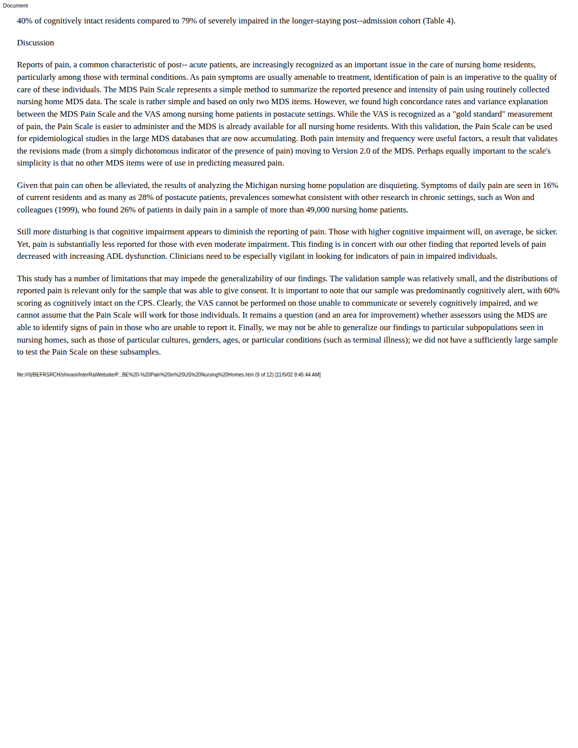Document
40% of cognitively intact residents compared to 79% of severely impaired in the longer-staying post--admission cohort (Table 4).
Discussion
Reports of pain, a common characteristic of post-- acute patients, are increasingly recognized as an important issue in the care of nursing home residents, particularly among those with terminal conditions. As pain symptoms are usually amenable to treatment, identification of pain is an imperative to the quality of care of these individuals. The MDS Pain Scale represents a simple method to summarize the reported presence and intensity of pain using routinely collected nursing home MDS data. The scale is rather simple and based on only two MDS items. However, we found high concordance rates and variance explanation between the MDS Pain Scale and the VAS among nursing home patients in postacute settings. While the VAS is recognized as a "gold standard" measurement of pain, the Pain Scale is easier to administer and the MDS is already available for all nursing home residents. With this validation, the Pain Scale can be used for epidemiological studies in the large MDS databases that are now accumulating. Both pain intensity and frequency were useful factors, a result that validates the revisions made (from a simply dichotomous indicator of the presence of pain) moving to Version 2.0 of the MDS. Perhaps equally important to the scale's simplicity is that no other MDS items were of use in predicting measured pain.
Given that pain can often be alleviated, the results of analyzing the Michigan nursing home population are disquieting. Symptoms of daily pain are seen in 16% of current residents and as many as 28% of postacute patients, prevalences somewhat consistent with other research in chronic settings, such as Won and colleagues (1999), who found 26% of patients in daily pain in a sample of more than 49,000 nursing home patients.
Still more disturbing is that cognitive impairment appears to diminish the reporting of pain. Those with higher cognitive impairment will, on average, be sicker. Yet, pain is substantially less reported for those with even moderate impairment. This finding is in concert with our other finding that reported levels of pain decreased with increasing ADL dysfunction. Clinicians need to be especially vigilant in looking for indicators of pain in impaired individuals.
This study has a number of limitations that may impede the generalizability of our findings. The validation sample was relatively small, and the distributions of reported pain is relevant only for the sample that was able to give consent. It is important to note that our sample was predominantly cognitively alert, with 60% scoring as cognitively intact on the CPS. Clearly, the VAS cannot be performed on those unable to communicate or severely cognitively impaired, and we cannot assume that the Pain Scale will work for those individuals. It remains a question (and an area for improvement) whether assessors using the MDS are able to identify signs of pain in those who are unable to report it. Finally, we may not be able to generalize our findings to particular subpopulations seen in nursing homes, such as those of particular cultures, genders, ages, or particular conditions (such as terminal illness); we did not have a sufficiently large sample to test the Pain Scale on these subsamples.
file:///I|/BEFRSRCH/shivani/InterRaiWebsite/P...BE%20-%20Pain%20in%20US%20Nursing%20Homes.htm (9 of 12) [11/5/02 9:45:44 AM]